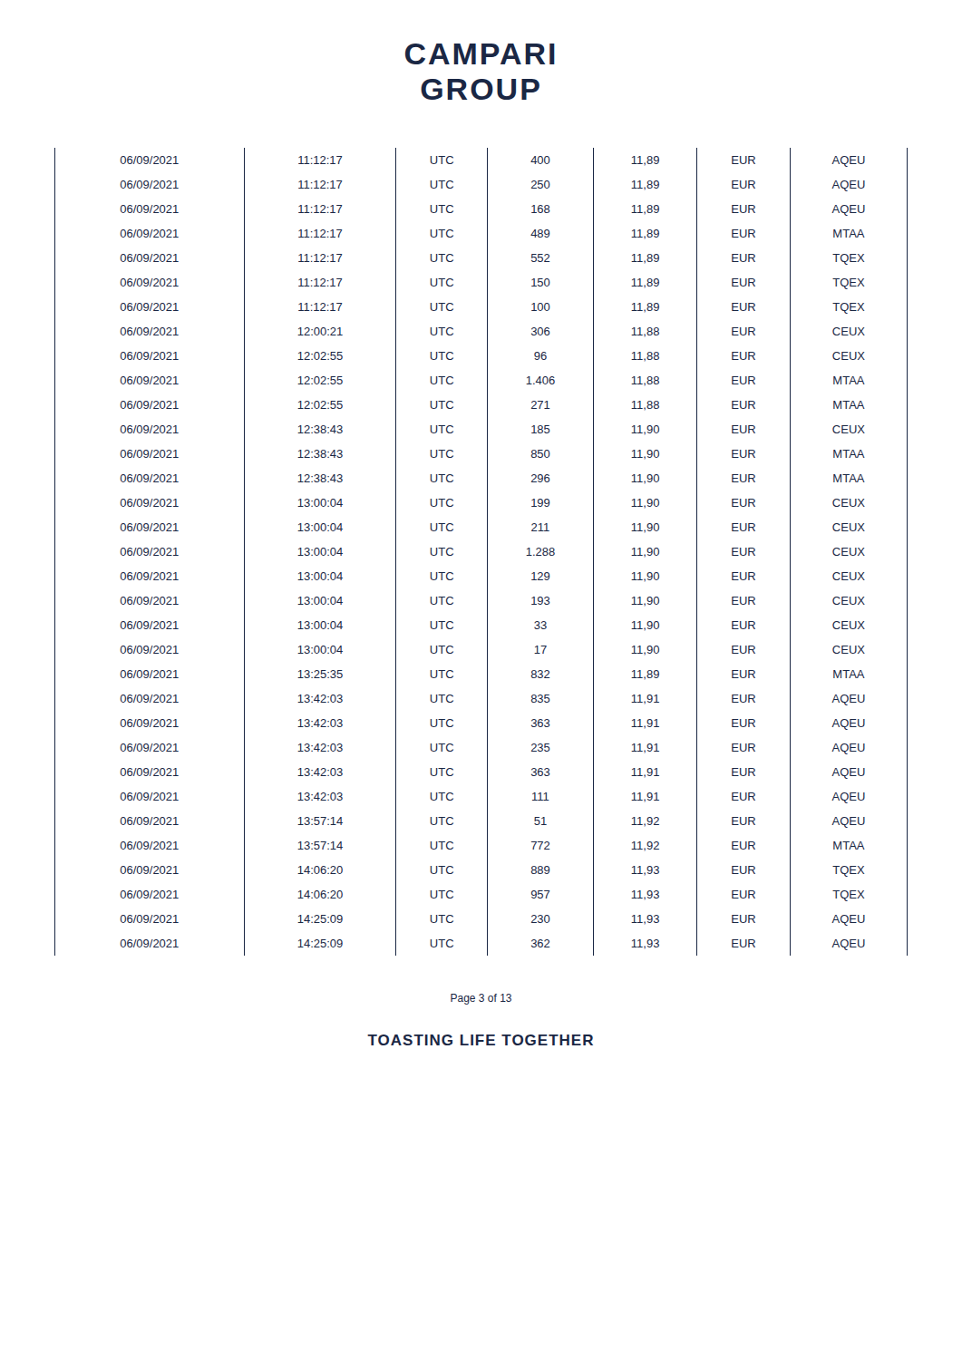CAMPARI
GROUP
| 06/09/2021 | 11:12:17 | UTC | 400 | 11,89 | EUR | AQEU |
| 06/09/2021 | 11:12:17 | UTC | 250 | 11,89 | EUR | AQEU |
| 06/09/2021 | 11:12:17 | UTC | 168 | 11,89 | EUR | AQEU |
| 06/09/2021 | 11:12:17 | UTC | 489 | 11,89 | EUR | MTAA |
| 06/09/2021 | 11:12:17 | UTC | 552 | 11,89 | EUR | TQEX |
| 06/09/2021 | 11:12:17 | UTC | 150 | 11,89 | EUR | TQEX |
| 06/09/2021 | 11:12:17 | UTC | 100 | 11,89 | EUR | TQEX |
| 06/09/2021 | 12:00:21 | UTC | 306 | 11,88 | EUR | CEUX |
| 06/09/2021 | 12:02:55 | UTC | 96 | 11,88 | EUR | CEUX |
| 06/09/2021 | 12:02:55 | UTC | 1.406 | 11,88 | EUR | MTAA |
| 06/09/2021 | 12:02:55 | UTC | 271 | 11,88 | EUR | MTAA |
| 06/09/2021 | 12:38:43 | UTC | 185 | 11,90 | EUR | CEUX |
| 06/09/2021 | 12:38:43 | UTC | 850 | 11,90 | EUR | MTAA |
| 06/09/2021 | 12:38:43 | UTC | 296 | 11,90 | EUR | MTAA |
| 06/09/2021 | 13:00:04 | UTC | 199 | 11,90 | EUR | CEUX |
| 06/09/2021 | 13:00:04 | UTC | 211 | 11,90 | EUR | CEUX |
| 06/09/2021 | 13:00:04 | UTC | 1.288 | 11,90 | EUR | CEUX |
| 06/09/2021 | 13:00:04 | UTC | 129 | 11,90 | EUR | CEUX |
| 06/09/2021 | 13:00:04 | UTC | 193 | 11,90 | EUR | CEUX |
| 06/09/2021 | 13:00:04 | UTC | 33 | 11,90 | EUR | CEUX |
| 06/09/2021 | 13:00:04 | UTC | 17 | 11,90 | EUR | CEUX |
| 06/09/2021 | 13:25:35 | UTC | 832 | 11,89 | EUR | MTAA |
| 06/09/2021 | 13:42:03 | UTC | 835 | 11,91 | EUR | AQEU |
| 06/09/2021 | 13:42:03 | UTC | 363 | 11,91 | EUR | AQEU |
| 06/09/2021 | 13:42:03 | UTC | 235 | 11,91 | EUR | AQEU |
| 06/09/2021 | 13:42:03 | UTC | 363 | 11,91 | EUR | AQEU |
| 06/09/2021 | 13:42:03 | UTC | 111 | 11,91 | EUR | AQEU |
| 06/09/2021 | 13:57:14 | UTC | 51 | 11,92 | EUR | AQEU |
| 06/09/2021 | 13:57:14 | UTC | 772 | 11,92 | EUR | MTAA |
| 06/09/2021 | 14:06:20 | UTC | 889 | 11,93 | EUR | TQEX |
| 06/09/2021 | 14:06:20 | UTC | 957 | 11,93 | EUR | TQEX |
| 06/09/2021 | 14:25:09 | UTC | 230 | 11,93 | EUR | AQEU |
| 06/09/2021 | 14:25:09 | UTC | 362 | 11,93 | EUR | AQEU |
Page 3 of 13
TOASTING LIFE TOGETHER